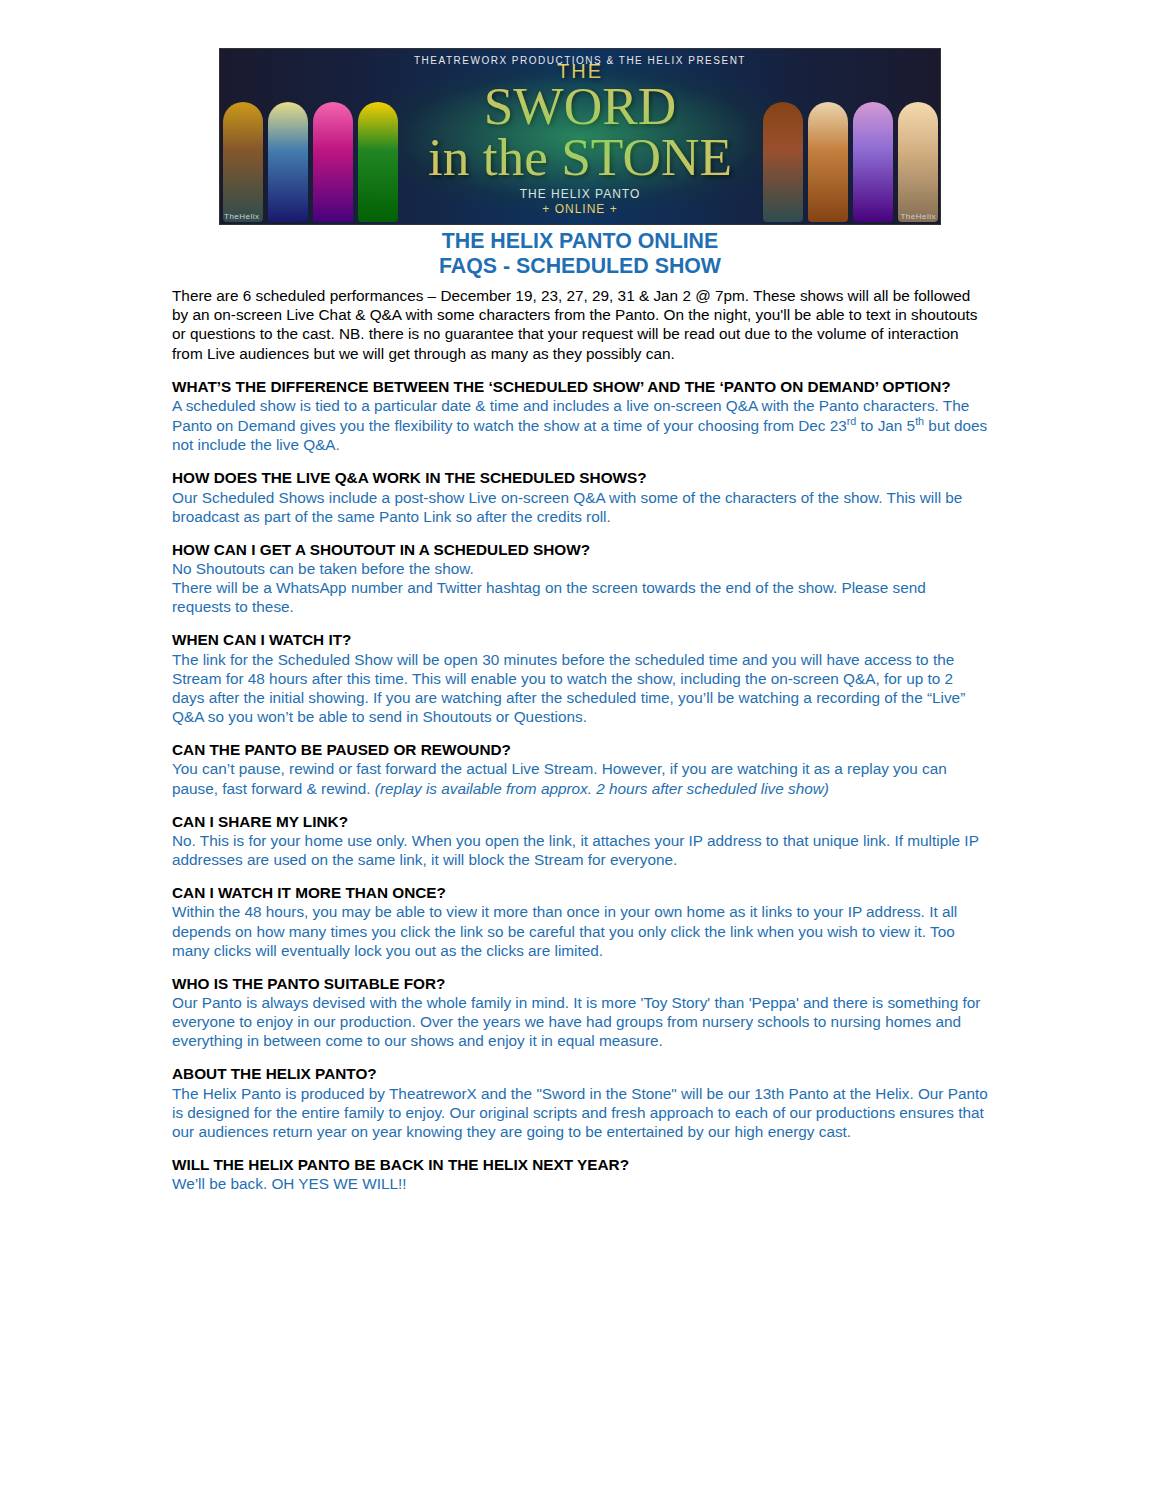THEATREWORX PRODUCTIONS & THE HELIX PRESENT
THE SWORD
in the STONE
THE HELIX PANTO
+ ONLINE +
TheHelix
TheHelix
THE HELIX PANTO ONLINEFAQS - SCHEDULED SHOW
There are 6 scheduled performances – December 19, 23, 27, 29, 31 & Jan 2 @ 7pm. These shows will all be followed by an on-screen Live Chat & Q&A with some characters from the Panto. On the night, you'll be able to text in shoutouts or questions to the cast. NB. there is no guarantee that your request will be read out due to the volume of interaction from Live audiences but we will get through as many as they possibly can.
What’s the difference between the ‘Scheduled Show’ and the ‘Panto on Demand’ option?
A scheduled show is tied to a particular date & time and includes a live on-screen Q&A with the Panto characters. The Panto on Demand gives you the flexibility to watch the show at a time of your choosing from Dec 23rd to Jan 5th but does not include the live Q&A.
How does the Live Q&A work in the Scheduled Shows?
Our Scheduled Shows include a post-show Live on-screen Q&A with some of the characters of the show. This will be broadcast as part of the same Panto Link so after the credits roll.
How can I get a shoutout in a Scheduled Show?
No Shoutouts can be taken before the show.
There will be a WhatsApp number and Twitter hashtag on the screen towards the end of the show. Please send requests to these.
When can I watch it?
The link for the Scheduled Show will be open 30 minutes before the scheduled time and you will have access to the Stream for 48 hours after this time. This will enable you to watch the show, including the on-screen Q&A, for up to 2 days after the initial showing. If you are watching after the scheduled time, you’ll be watching a recording of the “Live” Q&A so you won’t be able to send in Shoutouts or Questions.
Can the Panto be paused or rewound?
You can’t pause, rewind or fast forward the actual Live Stream. However, if you are watching it as a replay you can pause, fast forward & rewind. (replay is available from approx. 2 hours after scheduled live show)
Can I share my link?
No. This is for your home use only. When you open the link, it attaches your IP address to that unique link. If multiple IP addresses are used on the same link, it will block the Stream for everyone.
Can I watch it more than once?
Within the 48 hours, you may be able to view it more than once in your own home as it links to your IP address. It all depends on how many times you click the link so be careful that you only click the link when you wish to view it. Too many clicks will eventually lock you out as the clicks are limited.
Who is the Panto suitable for?
Our Panto is always devised with the whole family in mind. It is more 'Toy Story' than 'Peppa' and there is something for everyone to enjoy in our production. Over the years we have had groups from nursery schools to nursing homes and everything in between come to our shows and enjoy it in equal measure.
About the Helix Panto?
The Helix Panto is produced by TheatreworX and the "Sword in the Stone" will be our 13th Panto at the Helix. Our Panto is designed for the entire family to enjoy. Our original scripts and fresh approach to each of our productions ensures that our audiences return year on year knowing they are going to be entertained by our high energy cast.
Will the Helix Panto be back in the Helix next year?
We’ll be back. OH YES WE WILL!!